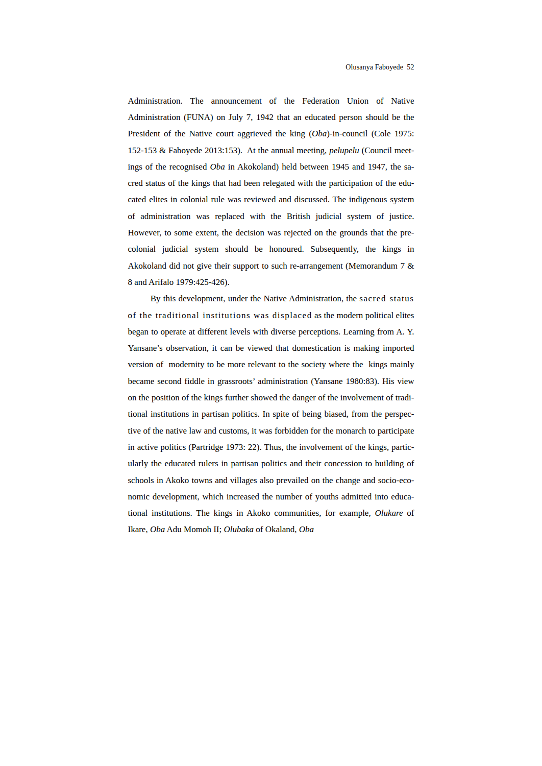Olusanya Faboyede 52
Administration. The announcement of the Federation Union of Native Administration (FUNA) on July 7, 1942 that an educated person should be the President of the Native court aggrieved the king (Oba)-in-council (Cole 1975: 152-153 & Faboyede 2013:153). At the annual meeting, pelupelu (Council meetings of the recognised Oba in Akokoland) held between 1945 and 1947, the sacred status of the kings that had been relegated with the participation of the educated elites in colonial rule was reviewed and discussed. The indigenous system of administration was replaced with the British judicial system of justice. However, to some extent, the decision was rejected on the grounds that the pre-colonial judicial system should be honoured. Subsequently, the kings in Akokoland did not give their support to such re-arrangement (Memorandum 7 & 8 and Arifalo 1979:425-426).
By this development, under the Native Administration, the sacred status of the traditional institutions was displaced as the modern political elites began to operate at different levels with diverse perceptions. Learning from A. Y. Yansane’s observation, it can be viewed that domestication is making imported version of modernity to be more relevant to the society where the kings mainly became second fiddle in grassroots’ administration (Yansane 1980:83). His view on the position of the kings further showed the danger of the involvement of traditional institutions in partisan politics. In spite of being biased, from the perspective of the native law and customs, it was forbidden for the monarch to participate in active politics (Partridge 1973: 22). Thus, the involvement of the kings, particularly the educated rulers in partisan politics and their concession to building of schools in Akoko towns and villages also prevailed on the change and socio-economic development, which increased the number of youths admitted into educational institutions. The kings in Akoko communities, for example, Olukare of Ikare, Oba Adu Momoh II; Olubaka of Okaland, Oba